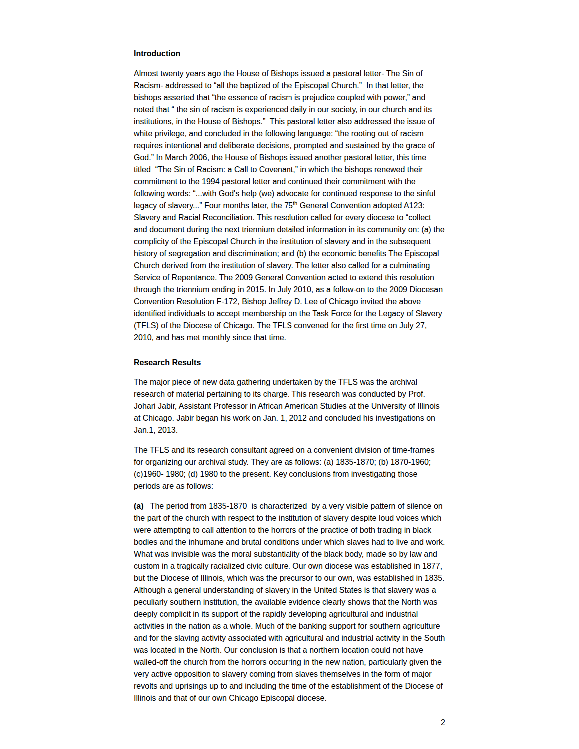Introduction
Almost twenty years ago the House of Bishops issued a pastoral letter- The Sin of Racism- addressed to “all the baptized of the Episcopal Church.” In that letter, the bishops asserted that “the essence of racism is prejudice coupled with power,” and noted that “ the sin of racism is experienced daily in our society, in our church and its institutions, in the House of Bishops.” This pastoral letter also addressed the issue of white privilege, and concluded in the following language: “the rooting out of racism requires intentional and deliberate decisions, prompted and sustained by the grace of God.” In March 2006, the House of Bishops issued another pastoral letter, this time titled “The Sin of Racism: a Call to Covenant,” in which the bishops renewed their commitment to the 1994 pastoral letter and continued their commitment with the following words: “...with God's help (we) advocate for continued response to the sinful legacy of slavery...” Four months later, the 75th General Convention adopted A123: Slavery and Racial Reconciliation. This resolution called for every diocese to “collect and document during the next triennium detailed information in its community on: (a) the complicity of the Episcopal Church in the institution of slavery and in the subsequent history of segregation and discrimination; and (b) the economic benefits The Episcopal Church derived from the institution of slavery. The letter also called for a culminating Service of Repentance. The 2009 General Convention acted to extend this resolution through the triennium ending in 2015. In July 2010, as a follow-on to the 2009 Diocesan Convention Resolution F-172, Bishop Jeffrey D. Lee of Chicago invited the above identified individuals to accept membership on the Task Force for the Legacy of Slavery (TFLS) of the Diocese of Chicago. The TFLS convened for the first time on July 27, 2010, and has met monthly since that time.
Research Results
The major piece of new data gathering undertaken by the TFLS was the archival research of material pertaining to its charge. This research was conducted by Prof. Johari Jabir, Assistant Professor in African American Studies at the University of Illinois at Chicago. Jabir began his work on Jan. 1, 2012 and concluded his investigations on Jan.1, 2013.
The TFLS and its research consultant agreed on a convenient division of time-frames for organizing our archival study. They are as follows: (a) 1835-1870; (b) 1870-1960; (c)1960- 1980; (d) 1980 to the present. Key conclusions from investigating those periods are as follows:
(a) The period from 1835-1870 is characterized by a very visible pattern of silence on the part of the church with respect to the institution of slavery despite loud voices which were attempting to call attention to the horrors of the practice of both trading in black bodies and the inhumane and brutal conditions under which slaves had to live and work. What was invisible was the moral substantiality of the black body, made so by law and custom in a tragically racialized civic culture. Our own diocese was established in 1877, but the Diocese of Illinois, which was the precursor to our own, was established in 1835. Although a general understanding of slavery in the United States is that slavery was a peculiarly southern institution, the available evidence clearly shows that the North was deeply complicit in its support of the rapidly developing agricultural and industrial activities in the nation as a whole. Much of the banking support for southern agriculture and for the slaving activity associated with agricultural and industrial activity in the South was located in the North. Our conclusion is that a northern location could not have walled-off the church from the horrors occurring in the new nation, particularly given the very active opposition to slavery coming from slaves themselves in the form of major revolts and uprisings up to and including the time of the establishment of the Diocese of Illinois and that of our own Chicago Episcopal diocese.
2